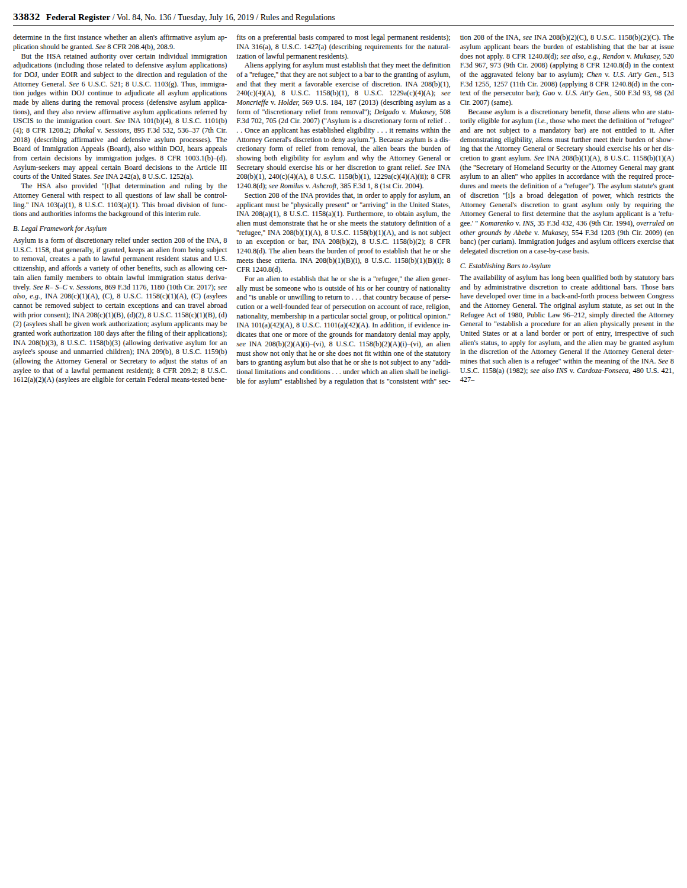33832 Federal Register / Vol. 84, No. 136 / Tuesday, July 16, 2019 / Rules and Regulations
determine in the first instance whether an alien's affirmative asylum application should be granted. See 8 CFR 208.4(b), 208.9.
But the HSA retained authority over certain individual immigration adjudications (including those related to defensive asylum applications) for DOJ, under EOIR and subject to the direction and regulation of the Attorney General. See 6 U.S.C. 521; 8 U.S.C. 1103(g). Thus, immigration judges within DOJ continue to adjudicate all asylum applications made by aliens during the removal process (defensive asylum applications), and they also review affirmative asylum applications referred by USCIS to the immigration court. See INA 101(b)(4), 8 U.S.C. 1101(b)(4); 8 CFR 1208.2; Dhakal v. Sessions, 895 F.3d 532, 536–37 (7th Cir. 2018) (describing affirmative and defensive asylum processes). The Board of Immigration Appeals (Board), also within DOJ, hears appeals from certain decisions by immigration judges. 8 CFR 1003.1(b)–(d). Asylum-seekers may appeal certain Board decisions to the Article III courts of the United States. See INA 242(a), 8 U.S.C. 1252(a).
The HSA also provided ''[t]hat determination and ruling by the Attorney General with respect to all questions of law shall be controlling.'' INA 103(a)(1), 8 U.S.C. 1103(a)(1). This broad division of functions and authorities informs the background of this interim rule.
B. Legal Framework for Asylum
Asylum is a form of discretionary relief under section 208 of the INA, 8 U.S.C. 1158, that generally, if granted, keeps an alien from being subject to removal, creates a path to lawful permanent resident status and U.S. citizenship, and affords a variety of other benefits, such as allowing certain alien family members to obtain lawful immigration status derivatively. See R– S–C v. Sessions, 869 F.3d 1176, 1180 (10th Cir. 2017); see also, e.g., INA 208(c)(1)(A), (C), 8 U.S.C. 1158(c)(1)(A), (C) (asylees cannot be removed subject to certain exceptions and can travel abroad with prior consent); INA 208(c)(1)(B), (d)(2), 8 U.S.C. 1158(c)(1)(B), (d)(2) (asylees shall be given work authorization; asylum applicants may be granted work authorization 180 days after the filing of their applications); INA 208(b)(3), 8 U.S.C. 1158(b)(3) (allowing derivative asylum for an asylee's spouse and unmarried children); INA 209(b), 8 U.S.C. 1159(b) (allowing the Attorney General or Secretary to adjust the status of an asylee to that of a lawful permanent resident); 8 CFR 209.2; 8 U.S.C. 1612(a)(2)(A) (asylees are eligible for certain Federal means-tested benefits on a preferential basis compared to most legal permanent residents); INA 316(a), 8 U.S.C. 1427(a) (describing requirements for the naturalization of lawful permanent residents).
Aliens applying for asylum must establish that they meet the definition of a ''refugee,'' that they are not subject to a bar to the granting of asylum, and that they merit a favorable exercise of discretion. INA 208(b)(1), 240(c)(4)(A), 8 U.S.C. 1158(b)(1), 8 U.S.C. 1229a(c)(4)(A); see Moncrieffe v. Holder, 569 U.S. 184, 187 (2013) (describing asylum as a form of ''discretionary relief from removal''); Delgado v. Mukasey, 508 F.3d 702, 705 (2d Cir. 2007) (''Asylum is a discretionary form of relief . . . . Once an applicant has established eligibility . . . it remains within the Attorney General's discretion to deny asylum.''). Because asylum is a discretionary form of relief from removal, the alien bears the burden of showing both eligibility for asylum and why the Attorney General or Secretary should exercise his or her discretion to grant relief. See INA 208(b)(1), 240(c)(4)(A), 8 U.S.C. 1158(b)(1), 1229a(c)(4)(A)(ii); 8 CFR 1240.8(d); see Romilus v. Ashcroft, 385 F.3d 1, 8 (1st Cir. 2004).
Section 208 of the INA provides that, in order to apply for asylum, an applicant must be ''physically present'' or ''arriving'' in the United States, INA 208(a)(1), 8 U.S.C. 1158(a)(1). Furthermore, to obtain asylum, the alien must demonstrate that he or she meets the statutory definition of a ''refugee,'' INA 208(b)(1)(A), 8 U.S.C. 1158(b)(1)(A), and is not subject to an exception or bar, INA 208(b)(2), 8 U.S.C. 1158(b)(2); 8 CFR 1240.8(d). The alien bears the burden of proof to establish that he or she meets these criteria. INA 208(b)(1)(B)(i), 8 U.S.C. 1158(b)(1)(B)(i); 8 CFR 1240.8(d).
For an alien to establish that he or she is a ''refugee,'' the alien generally must be someone who is outside of his or her country of nationality and ''is unable or unwilling to return to . . . that country because of persecution or a well-founded fear of persecution on account of race, religion, nationality, membership in a particular social group, or political opinion.'' INA 101(a)(42)(A), 8 U.S.C. 1101(a)(42)(A). In addition, if evidence indicates that one or more of the grounds for mandatory denial may apply, see INA 208(b)(2)(A)(i)–(vi), 8 U.S.C. 1158(b)(2)(A)(i)–(vi), an alien must show not only that he or she does not fit within one of the statutory bars to granting asylum but also that he or she is not subject to any ''additional limitations and conditions . . . under which an alien shall be ineligible for asylum'' established by a regulation that is ''consistent with'' section 208 of the INA, see INA 208(b)(2)(C), 8 U.S.C. 1158(b)(2)(C). The asylum applicant bears the burden of establishing that the bar at issue does not apply. 8 CFR 1240.8(d); see also, e.g., Rendon v. Mukasey, 520 F.3d 967, 973 (9th Cir. 2008) (applying 8 CFR 1240.8(d) in the context of the aggravated felony bar to asylum); Chen v. U.S. Att'y Gen., 513 F.3d 1255, 1257 (11th Cir. 2008) (applying 8 CFR 1240.8(d) in the context of the persecutor bar); Gao v. U.S. Att'y Gen., 500 F.3d 93, 98 (2d Cir. 2007) (same).
Because asylum is a discretionary benefit, those aliens who are statutorily eligible for asylum (i.e., those who meet the definition of ''refugee'' and are not subject to a mandatory bar) are not entitled to it. After demonstrating eligibility, aliens must further meet their burden of showing that the Attorney General or Secretary should exercise his or her discretion to grant asylum. See INA 208(b)(1)(A), 8 U.S.C. 1158(b)(1)(A) (the ''Secretary of Homeland Security or the Attorney General may grant asylum to an alien'' who applies in accordance with the required procedures and meets the definition of a ''refugee''). The asylum statute's grant of discretion ''[i]s a broad delegation of power, which restricts the Attorney General's discretion to grant asylum only by requiring the Attorney General to first determine that the asylum applicant is a 'refugee.' '' Komarenko v. INS, 35 F.3d 432, 436 (9th Cir. 1994), overruled on other grounds by Abebe v. Mukasey, 554 F.3d 1203 (9th Cir. 2009) (en banc) (per curiam). Immigration judges and asylum officers exercise that delegated discretion on a case-by-case basis.
C. Establishing Bars to Asylum
The availability of asylum has long been qualified both by statutory bars and by administrative discretion to create additional bars. Those bars have developed over time in a back-and-forth process between Congress and the Attorney General. The original asylum statute, as set out in the Refugee Act of 1980, Public Law 96–212, simply directed the Attorney General to ''establish a procedure for an alien physically present in the United States or at a land border or port of entry, irrespective of such alien's status, to apply for asylum, and the alien may be granted asylum in the discretion of the Attorney General if the Attorney General determines that such alien is a refugee'' within the meaning of the INA. See 8 U.S.C. 1158(a) (1982); see also INS v. Cardoza-Fonseca, 480 U.S. 421, 427–